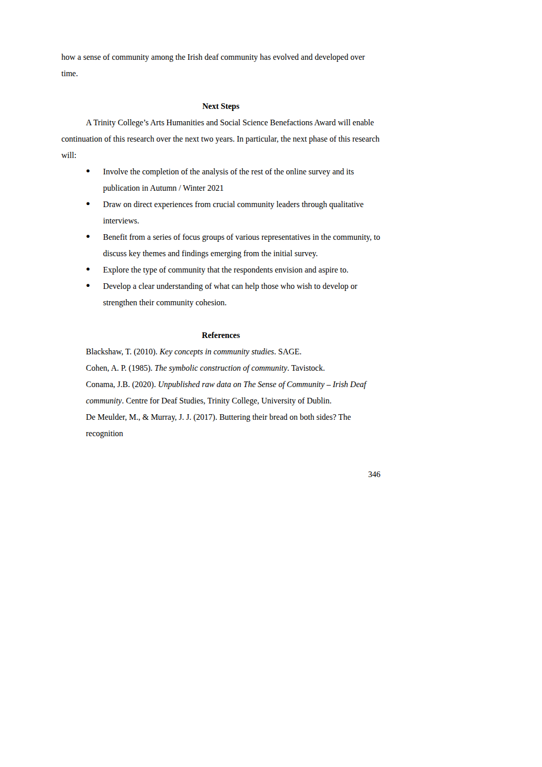how a sense of community among the Irish deaf community has evolved and developed over time.
Next Steps
A Trinity College’s Arts Humanities and Social Science Benefactions Award will enable continuation of this research over the next two years. In particular, the next phase of this research will:
Involve the completion of the analysis of the rest of the online survey and its publication in Autumn / Winter 2021
Draw on direct experiences from crucial community leaders through qualitative interviews.
Benefit from a series of focus groups of various representatives in the community, to discuss key themes and findings emerging from the initial survey.
Explore the type of community that the respondents envision and aspire to.
Develop a clear understanding of what can help those who wish to develop or strengthen their community cohesion.
References
Blackshaw, T. (2010). Key concepts in community studies. SAGE.
Cohen, A. P. (1985). The symbolic construction of community. Tavistock.
Conama, J.B. (2020). Unpublished raw data on The Sense of Community – Irish Deaf community. Centre for Deaf Studies, Trinity College, University of Dublin.
De Meulder, M., & Murray, J. J. (2017). Buttering their bread on both sides? The recognition
346